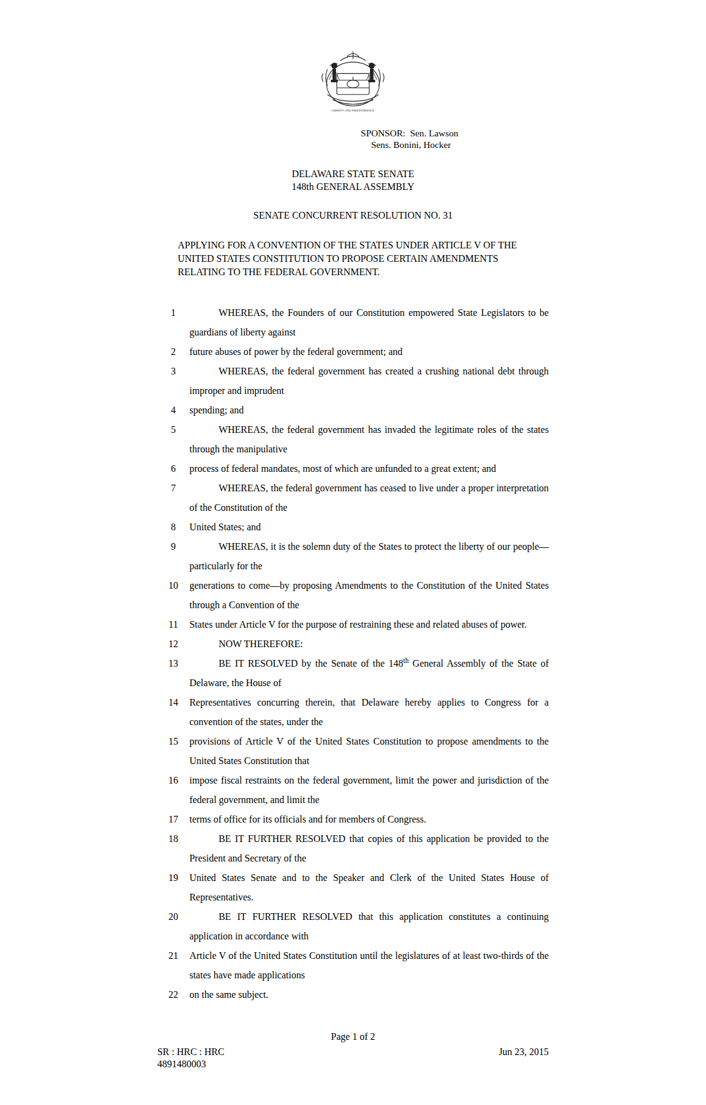SPONSOR: Sen. Lawson
Sens. Bonini, Hocker
DELAWARE STATE SENATE
148th GENERAL ASSEMBLY
SENATE CONCURRENT RESOLUTION NO. 31
APPLYING FOR A CONVENTION OF THE STATES UNDER ARTICLE V OF THE UNITED STATES CONSTITUTION TO PROPOSE CERTAIN AMENDMENTS RELATING TO THE FEDERAL GOVERNMENT.
| 1 | WHEREAS, the Founders of our Constitution empowered State Legislators to be guardians of liberty against |
| 2 | future abuses of power by the federal government; and |
| 3 | WHEREAS, the federal government has created a crushing national debt through improper and imprudent |
| 4 | spending; and |
| 5 | WHEREAS, the federal government has invaded the legitimate roles of the states through the manipulative |
| 6 | process of federal mandates, most of which are unfunded to a great extent; and |
| 7 | WHEREAS, the federal government has ceased to live under a proper interpretation of the Constitution of the |
| 8 | United States; and |
| 9 | WHEREAS, it is the solemn duty of the States to protect the liberty of our people— particularly for the |
| 10 | generations to come—by proposing Amendments to the Constitution of the United States through a Convention of the |
| 11 | States under Article V for the purpose of restraining these and related abuses of power. |
| 12 | NOW THEREFORE: |
| 13 | BE IT RESOLVED by the Senate of the 148 th General Assembly of the State of Delaware, the House of |
| 14 | Representatives concurring therein, that Delaware hereby applies to Congress for a convention of the states, under the |
| 15 | provisions of Article V of the United States Constitution to propose amendments to the United States Constitution that |
| 16 | impose fiscal restraints on the federal government, limit the power and jurisdiction of the federal government, and limit the |
| 17 | terms of office for its officials and for members of Congress. |
| 18 | BE IT FURTHER RESOLVED that copies of this application be provided to the President and Secretary of the |
| 19 | United States Senate and to the Speaker and Clerk of the United States House of Representatives. |
| 20 | BE IT FURTHER RESOLVED that this application constitutes a continuing application in accordance with |
| 21 | Article V of the United States Constitution until the legislatures of at least two-thirds of the states have made applications |
| 22 | on the same subject. |
Page 1 of 2
SR : HRC : HRC
4891480003
Jun 23, 2015